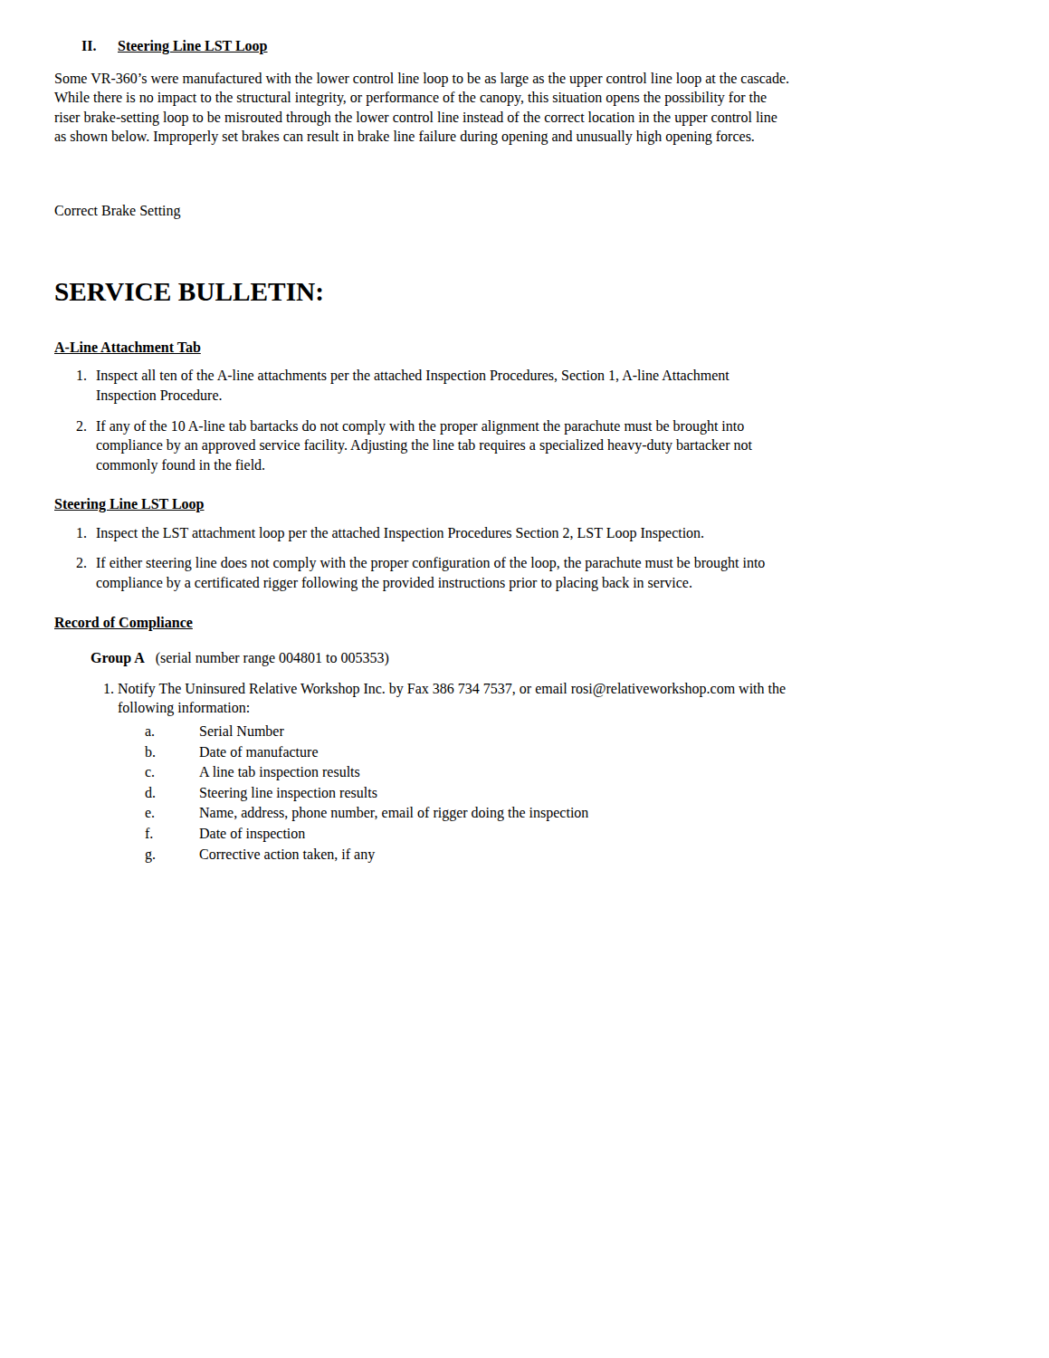II. Steering Line LST Loop
Some VR-360’s were manufactured with the lower control line loop to be as large as the upper control line loop at the cascade. While there is no impact to the structural integrity, or performance of the canopy, this situation opens the possibility for the riser brake-setting loop to be misrouted through the lower control line instead of the correct location in the upper control line as shown below. Improperly set brakes can result in brake line failure during opening and unusually high opening forces.
Correct Brake Setting
SERVICE BULLETIN:
A-Line Attachment Tab
Inspect all ten of the A-line attachments per the attached Inspection Procedures, Section 1, A-line Attachment Inspection Procedure.
If any of the 10 A-line tab bartacks do not comply with the proper alignment the parachute must be brought into compliance by an approved service facility. Adjusting the line tab requires a specialized heavy-duty bartacker not commonly found in the field.
Steering Line LST Loop
Inspect the LST attachment loop per the attached Inspection Procedures Section 2, LST Loop Inspection.
If either steering line does not comply with the proper configuration of the loop, the parachute must be brought into compliance by a certificated rigger following the provided instructions prior to placing back in service.
Record of Compliance
Group A (serial number range 004801 to 005353)
Notify The Uninsured Relative Workshop Inc. by Fax 386 734 7537, or email rosi@relativeworkshop.com with the following information:
| a. | Serial Number |
| b. | Date of manufacture |
| c. | A line tab inspection results |
| d. | Steering line inspection results |
| e. | Name, address, phone number, email of rigger doing the inspection |
| f. | Date of inspection |
| g. | Corrective action taken, if any |